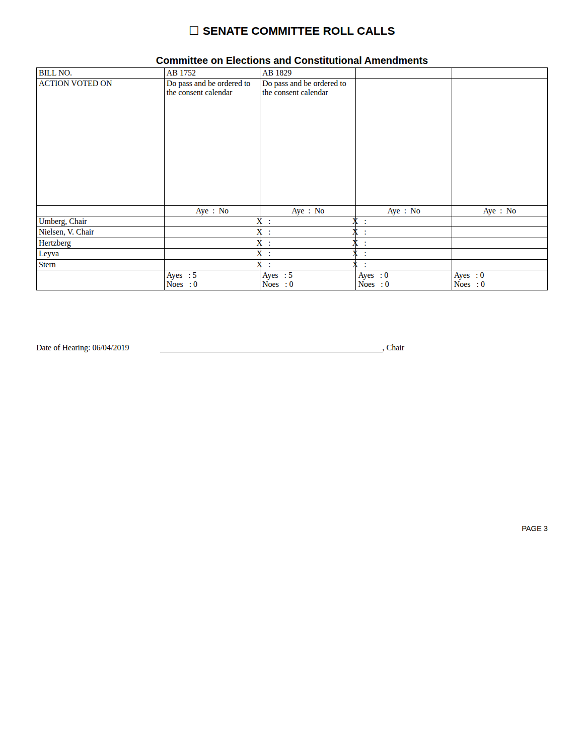☐ SENATE COMMITTEE ROLL CALLS
Committee on Elections and Constitutional Amendments
| BILL NO. | AB 1752 | AB 1829 | | |
| ACTION VOTED ON | Do pass and be ordered to the consent calendar | Do pass and be ordered to the consent calendar | | |
| | Aye : No | Aye : No | Aye : No | Aye : No |
| Umberg, Chair | X : | X : | | |
| Nielsen, V. Chair | X : | X : | | |
| Hertzberg | X : | X : | | |
| Leyva | X : | X : | | |
| Stern | X : | X : | | |
| | Ayes : 5 Noes : 0 | Ayes : 5 Noes : 0 | Ayes : 0 Noes : 0 | Ayes : 0 Noes : 0 |
Date of Hearing: 06/04/2019 , Chair
PAGE 3